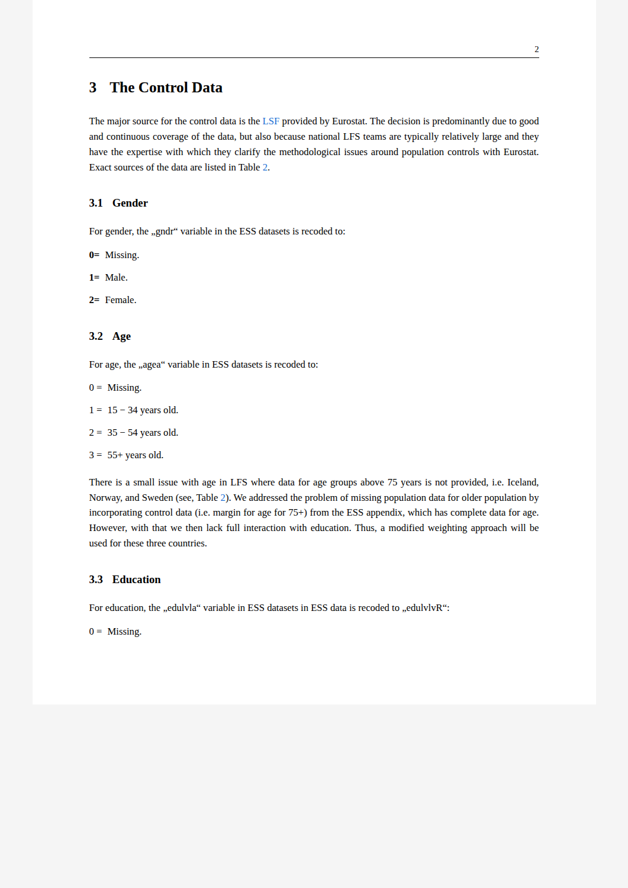2
3 The Control Data
The major source for the control data is the LSF provided by Eurostat. The decision is predominantly due to good and continuous coverage of the data, but also because national LFS teams are typically relatively large and they have the expertise with which they clarify the methodological issues around population controls with Eurostat. Exact sources of the data are listed in Table 2.
3.1 Gender
For gender, the „gndr“ variable in the ESS datasets is recoded to:
0=Missing.
1=Male.
2=Female.
3.2 Age
For age, the „agea“ variable in ESS datasets is recoded to:
0 =Missing.
1 =15 − 34 years old.
2 =35 − 54 years old.
3 =55+ years old.
There is a small issue with age in LFS where data for age groups above 75 years is not provided, i.e. Iceland, Norway, and Sweden (see, Table 2). We addressed the problem of missing population data for older population by incorporating control data (i.e. margin for age for 75+) from the ESS appendix, which has complete data for age. However, with that we then lack full interaction with education. Thus, a modified weighting approach will be used for these three countries.
3.3 Education
For education, the „edulvla“ variable in ESS datasets in ESS data is recoded to „edulvlvR“:
0 =Missing.